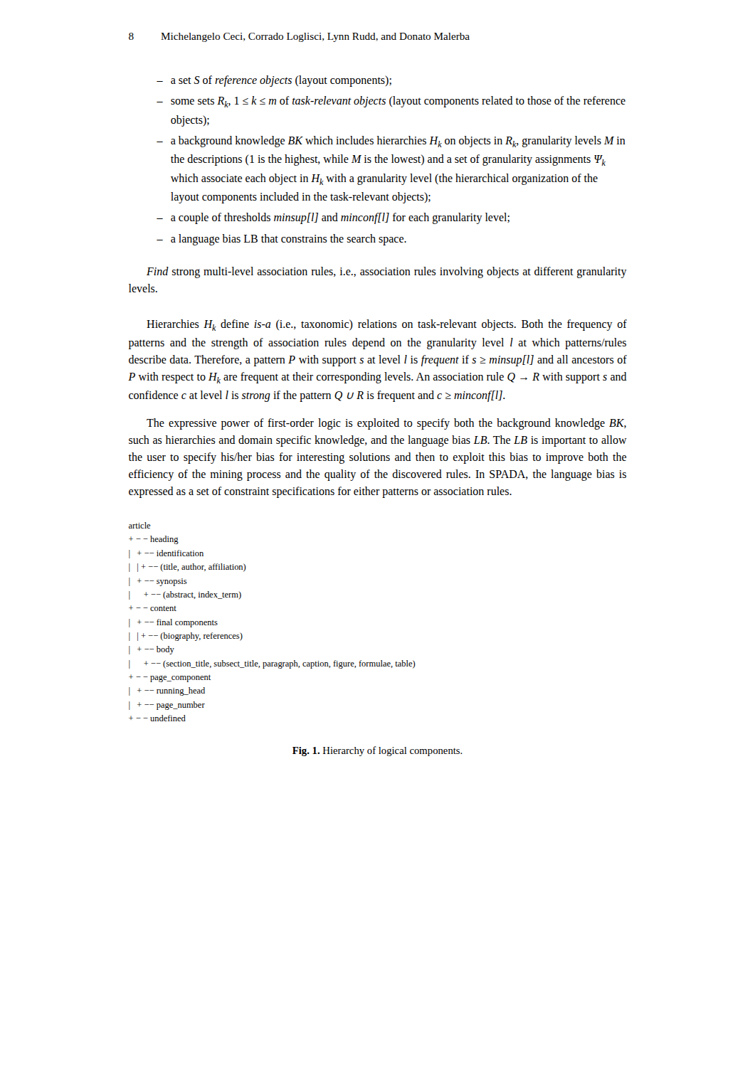8 Michelangelo Ceci, Corrado Loglisci, Lynn Rudd, and Donato Malerba
a set S of reference objects (layout components);
some sets Rk, 1 ≤ k ≤ m of task-relevant objects (layout components related to those of the reference objects);
a background knowledge BK which includes hierarchies Hk on objects in Rk, granularity levels M in the descriptions (1 is the highest, while M is the lowest) and a set of granularity assignments Ψk which associate each object in Hk with a granularity level (the hierarchical organization of the layout components included in the task-relevant objects);
a couple of thresholds minsup[l] and minconf[l] for each granularity level;
a language bias LB that constrains the search space.
Find strong multi-level association rules, i.e., association rules involving objects at different granularity levels.
Hierarchies Hk define is-a (i.e., taxonomic) relations on task-relevant objects. Both the frequency of patterns and the strength of association rules depend on the granularity level l at which patterns/rules describe data. Therefore, a pattern P with support s at level l is frequent if s ≥ minsup[l] and all ancestors of P with respect to Hk are frequent at their corresponding levels. An association rule Q → R with support s and confidence c at level l is strong if the pattern Q ∪ R is frequent and c ≥ minconf[l].
The expressive power of first-order logic is exploited to specify both the background knowledge BK, such as hierarchies and domain specific knowledge, and the language bias LB. The LB is important to allow the user to specify his/her bias for interesting solutions and then to exploit this bias to improve both the efficiency of the mining process and the quality of the discovered rules. In SPADA, the language bias is expressed as a set of constraint specifications for either patterns or association rules.
article + − − heading | + −− identification | | + −− (title, author, affiliation) | + −− synopsis | + −− (abstract, index_term) + − − content | + −− final components | | + −− (biography, references) | + −− body | + −− (section_title, subsect_title, paragraph, caption, figure, formulae, table) + − − page_component | + −− running_head | + −− page_number + − − undefined
Fig. 1. Hierarchy of logical components.